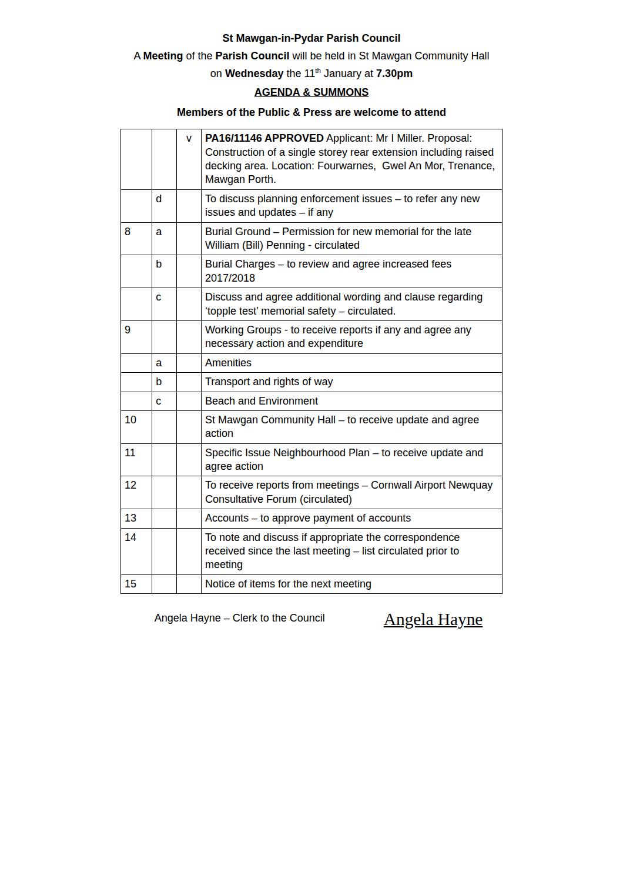St Mawgan-in-Pydar Parish Council
A Meeting of the Parish Council will be held in St Mawgan Community Hall
on Wednesday the 11th January at 7.30pm
AGENDA & SUMMONS
Members of the Public & Press are welcome to attend
| | | v | PA16/11146 APPROVED Applicant: Mr I Miller. Proposal: Construction of a single storey rear extension including raised decking area. Location: Fourwarnes, Gwel An Mor, Trenance, Mawgan Porth. |
| | d | | To discuss planning enforcement issues – to refer any new issues and updates – if any |
| 8 | a | | Burial Ground – Permission for new memorial for the late William (Bill) Penning - circulated |
| | b | | Burial Charges – to review and agree increased fees 2017/2018 |
| | c | | Discuss and agree additional wording and clause regarding ‘topple test’ memorial safety – circulated. |
| 9 | | | Working Groups - to receive reports if any and agree any necessary action and expenditure |
| | a | | Amenities |
| | b | | Transport and rights of way |
| | c | | Beach and Environment |
| 10 | | | St Mawgan Community Hall – to receive update and agree action |
| 11 | | | Specific Issue Neighbourhood Plan – to receive update and agree action |
| 12 | | | To receive reports from meetings – Cornwall Airport Newquay Consultative Forum (circulated) |
| 13 | | | Accounts – to approve payment of accounts |
| 14 | | | To note and discuss if appropriate the correspondence received since the last meeting – list circulated prior to meeting |
| 15 | | | Notice of items for the next meeting |
Angela Hayne – Clerk to the Council
Angela Hayne